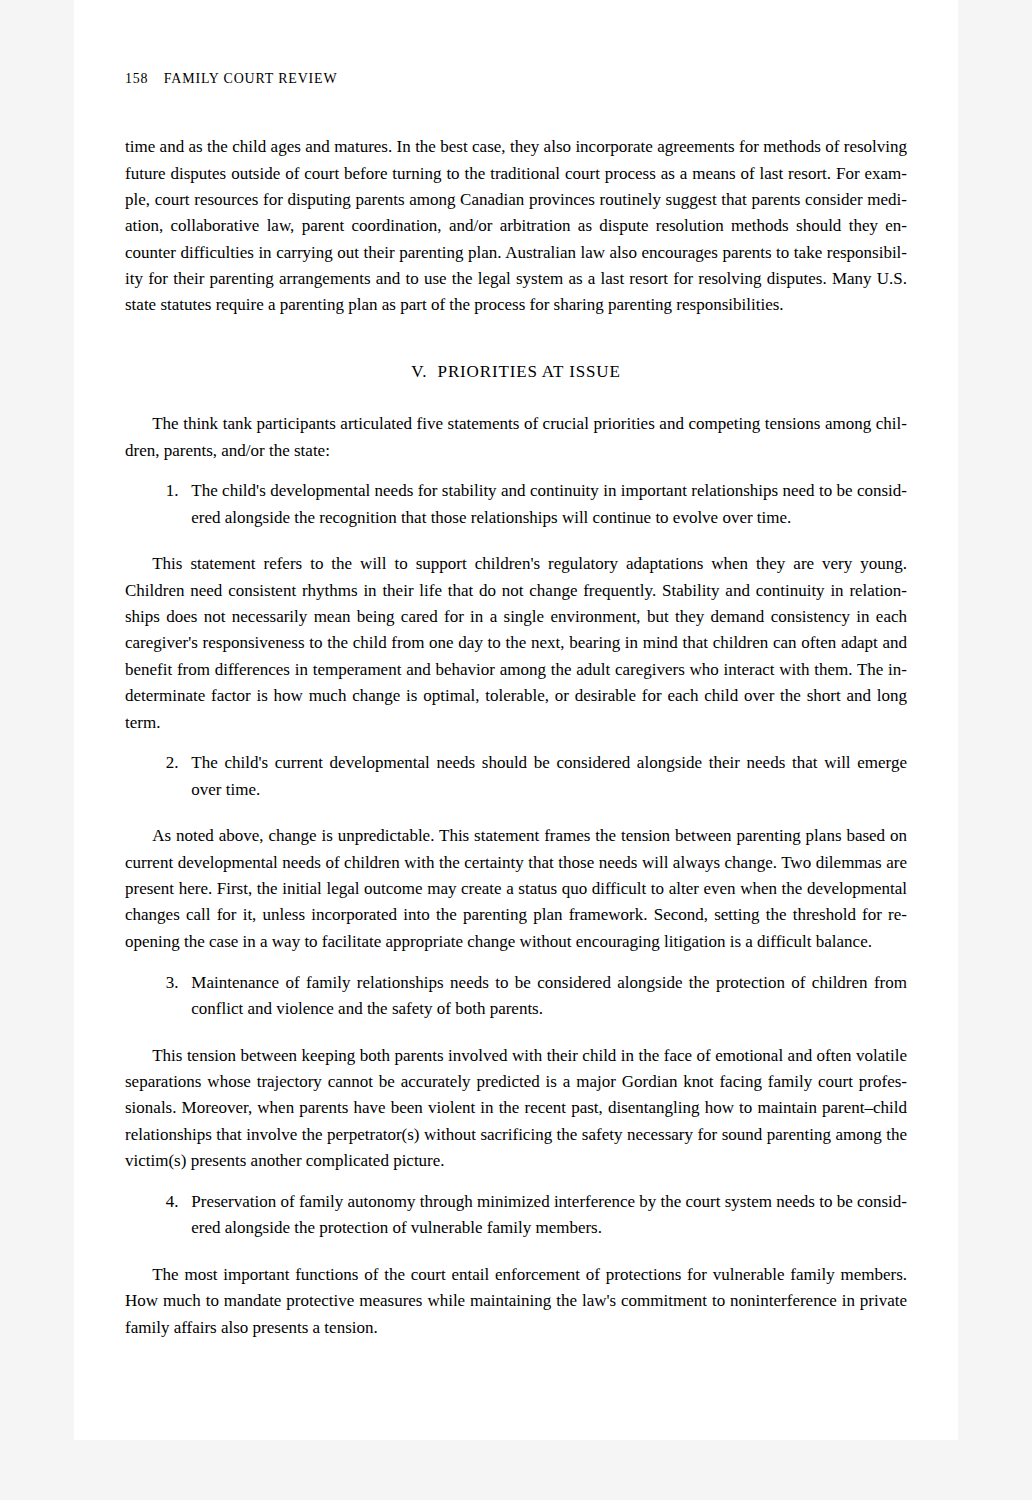158 FAMILY COURT REVIEW
time and as the child ages and matures. In the best case, they also incorporate agreements for methods of resolving future disputes outside of court before turning to the traditional court process as a means of last resort. For example, court resources for disputing parents among Canadian provinces routinely suggest that parents consider mediation, collaborative law, parent coordination, and/or arbitration as dispute resolution methods should they encounter difficulties in carrying out their parenting plan. Australian law also encourages parents to take responsibility for their parenting arrangements and to use the legal system as a last resort for resolving disputes. Many U.S. state statutes require a parenting plan as part of the process for sharing parenting responsibilities.
V. PRIORITIES AT ISSUE
The think tank participants articulated five statements of crucial priorities and competing tensions among children, parents, and/or the state:
The child's developmental needs for stability and continuity in important relationships need to be considered alongside the recognition that those relationships will continue to evolve over time.
This statement refers to the will to support children's regulatory adaptations when they are very young. Children need consistent rhythms in their life that do not change frequently. Stability and continuity in relationships does not necessarily mean being cared for in a single environment, but they demand consistency in each caregiver's responsiveness to the child from one day to the next, bearing in mind that children can often adapt and benefit from differences in temperament and behavior among the adult caregivers who interact with them. The indeterminate factor is how much change is optimal, tolerable, or desirable for each child over the short and long term.
The child's current developmental needs should be considered alongside their needs that will emerge over time.
As noted above, change is unpredictable. This statement frames the tension between parenting plans based on current developmental needs of children with the certainty that those needs will always change. Two dilemmas are present here. First, the initial legal outcome may create a status quo difficult to alter even when the developmental changes call for it, unless incorporated into the parenting plan framework. Second, setting the threshold for reopening the case in a way to facilitate appropriate change without encouraging litigation is a difficult balance.
Maintenance of family relationships needs to be considered alongside the protection of children from conflict and violence and the safety of both parents.
This tension between keeping both parents involved with their child in the face of emotional and often volatile separations whose trajectory cannot be accurately predicted is a major Gordian knot facing family court professionals. Moreover, when parents have been violent in the recent past, disentangling how to maintain parent–child relationships that involve the perpetrator(s) without sacrificing the safety necessary for sound parenting among the victim(s) presents another complicated picture.
Preservation of family autonomy through minimized interference by the court system needs to be considered alongside the protection of vulnerable family members.
The most important functions of the court entail enforcement of protections for vulnerable family members. How much to mandate protective measures while maintaining the law's commitment to noninterference in private family affairs also presents a tension.